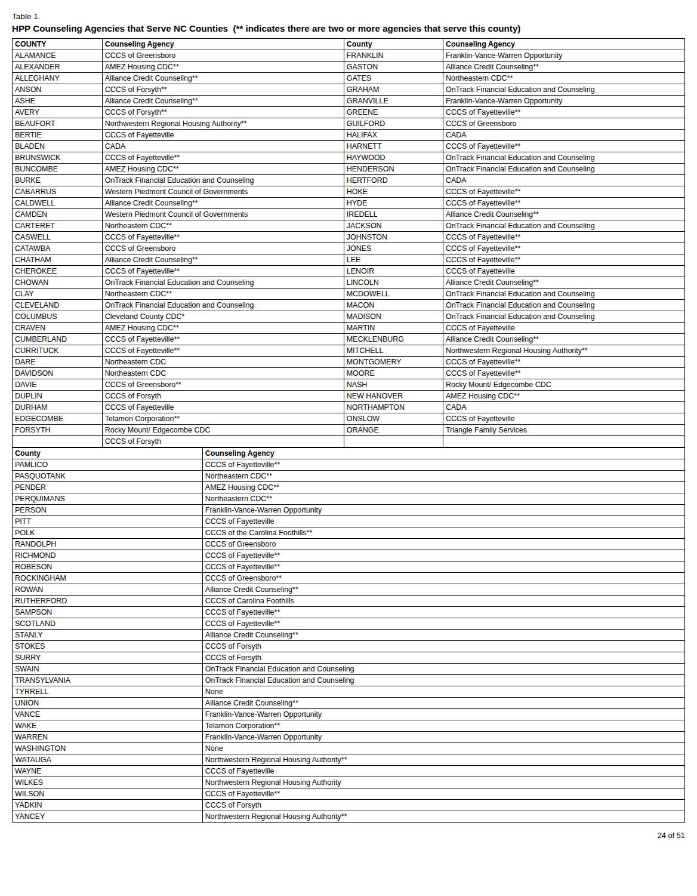Table 1.
HPP Counseling Agencies that Serve NC Counties (** indicates there are two or more agencies that serve this county)
| COUNTY | Counseling Agency | County | Counseling Agency |
| --- | --- | --- | --- |
| ALAMANCE | CCCS of Greensboro | FRANKLIN | Franklin-Vance-Warren Opportunity |
| ALEXANDER | AMEZ Housing CDC** | GASTON | Alliance Credit Counseling** |
| ALLEGHANY | Alliance Credit Counseling** | GATES | Northeastern CDC** |
| ANSON | CCCS of Forsyth** | GRAHAM | OnTrack Financial Education and Counseling |
| ASHE | Alliance Credit Counseling** | GRANVILLE | Franklin-Vance-Warren Opportunity |
| AVERY | CCCS of Forsyth** | GREENE | CCCS of Fayetteville** |
| BEAUFORT | Northwestern Regional Housing Authority** | GUILFORD | CCCS of Greensboro |
| BERTIE | CCCS of Fayetteville | HALIFAX | CADA |
| BLADEN | CADA | HARNETT | CCCS of Fayetteville** |
| BRUNSWICK | CCCS of Fayetteville** | HAYWOOD | OnTrack Financial Education and Counseling |
| BUNCOMBE | AMEZ Housing CDC** | HENDERSON | OnTrack Financial Education and Counseling |
| BURKE | OnTrack Financial Education and Counseling | HERTFORD | CADA |
| CABARRUS | Western Piedmont Council of Governments | HOKE | CCCS of Fayetteville** |
| CALDWELL | Alliance Credit Counseling** | HYDE | CCCS of Fayetteville** |
| CAMDEN | Western Piedmont Council of Governments | IREDELL | Alliance Credit Counseling** |
| CARTERET | Northeastern CDC** | JACKSON | OnTrack Financial Education and Counseling |
| CASWELL | CCCS of Fayetteville** | JOHNSTON | CCCS of Fayetteville** |
| CATAWBA | CCCS of Greensboro | JONES | CCCS of Fayetteville** |
| CHATHAM | Alliance Credit Counseling** | LEE | CCCS of Fayetteville** |
| CHEROKEE | CCCS of Fayetteville** | LENOIR | CCCS of Fayetteville |
| CHOWAN | OnTrack Financial Education and Counseling | LINCOLN | Alliance Credit Counseling** |
| CLAY | Northeastern CDC** | MCDOWELL | OnTrack Financial Education and Counseling |
| CLEVELAND | OnTrack Financial Education and Counseling | MACON | OnTrack Financial Education and Counseling |
| COLUMBUS | Cleveland County CDC* | MADISON | OnTrack Financial Education and Counseling |
| CRAVEN | AMEZ Housing CDC** | MARTIN | CCCS of Fayetteville |
| CUMBERLAND | CCCS of Fayetteville** | MECKLENBURG | Alliance Credit Counseling** |
| CURRITUCK | CCCS of Fayetteville** | MITCHELL | Northwestern Regional Housing Authority** |
| DARE | Northeastern CDC | MONTGOMERY | CCCS of Fayetteville** |
| DAVIDSON | Northeastern CDC | MOORE | CCCS of Fayetteville** |
| DAVIE | CCCS of Greensboro** | NASH | Rocky Mount/ Edgecombe CDC |
| DUPLIN | CCCS of Forsyth | NEW HANOVER | AMEZ Housing CDC** |
| DURHAM | CCCS of Fayetteville | NORTHAMPTON | CADA |
| EDGECOMBE | Telamon Corporation** | ONSLOW | CCCS of Fayetteville |
| FORSYTH | Rocky Mount/ Edgecombe CDC | ORANGE | Triangle Family Services |
| | CCCS of Forsyth | | |
| County | Counseling Agency |
| --- | --- |
| PAMLICO | CCCS of Fayetteville** |
| PASQUOTANK | Northeastern CDC** |
| PENDER | AMEZ Housing CDC** |
| PERQUIMANS | Northeastern CDC** |
| PERSON | Franklin-Vance-Warren Opportunity |
| PITT | CCCS of Fayetteville |
| POLK | CCCS of the Carolina Foothills** |
| RANDOLPH | CCCS of Greensboro |
| RICHMOND | CCCS of Fayetteville** |
| ROBESON | CCCS of Fayetteville** |
| ROCKINGHAM | CCCS of Greensboro** |
| ROWAN | Alliance Credit Counseling** |
| RUTHERFORD | CCCS of Carolina Foothills |
| SAMPSON | CCCS of Fayetteville** |
| SCOTLAND | CCCS of Fayetteville** |
| STANLY | Alliance Credit Counseling** |
| STOKES | CCCS of Forsyth |
| SURRY | CCCS of Forsyth |
| SWAIN | OnTrack Financial Education and Counseling |
| TRANSYLVANIA | OnTrack Financial Education and Counseling |
| TYRRELL | None |
| UNION | Alliance Credit Counseling** |
| VANCE | Franklin-Vance-Warren Opportunity |
| WAKE | Telamon Corporation** |
| WARREN | Franklin-Vance-Warren Opportunity |
| WASHINGTON | None |
| WATAUGA | Northwestern Regional Housing Authority** |
| WAYNE | CCCS of Fayetteville |
| WILKES | Northwestern Regional Housing Authority |
| WILSON | CCCS of Fayetteville** |
| YADKIN | CCCS of Forsyth |
| YANCEY | Northwestern Regional Housing Authority** |
24 of 51